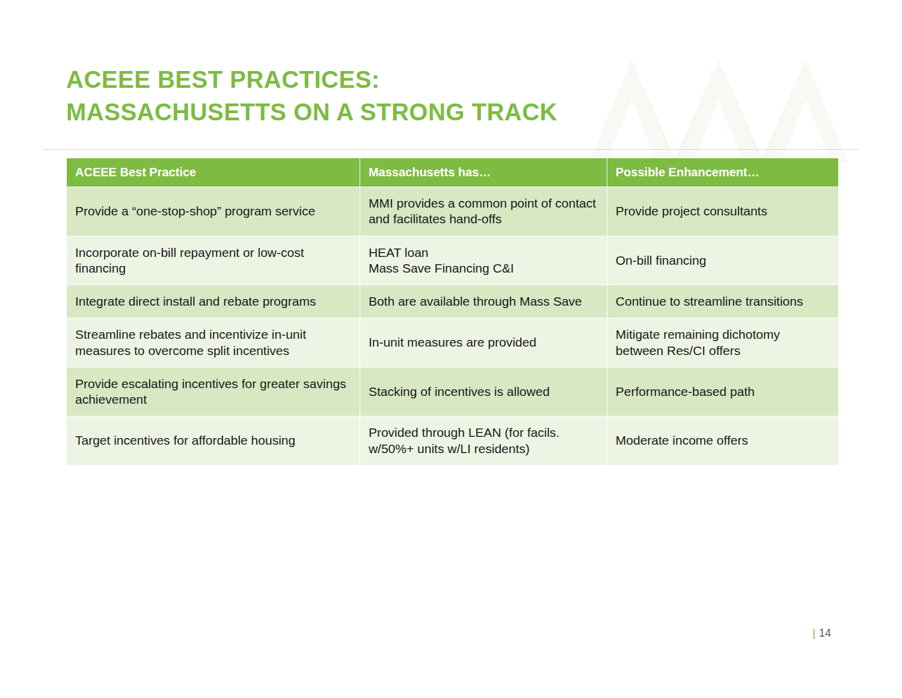ACEEE BEST PRACTICES:
MASSACHUSETTS ON A STRONG TRACK
| ACEEE Best Practice | Massachusetts has… | Possible Enhancement… |
| --- | --- | --- |
| Provide a “one-stop-shop” program service | MMI provides a common point of contact and facilitates hand-offs | Provide project consultants |
| Incorporate on-bill repayment or low-cost financing | HEAT loan Mass Save Financing C&I | On-bill financing |
| Integrate direct install and rebate programs | Both are available through Mass Save | Continue to streamline transitions |
| Streamline rebates and incentivize in-unit measures to overcome split incentives | In-unit measures are provided | Mitigate remaining dichotomy between Res/CI offers |
| Provide escalating incentives for greater savings achievement | Stacking of incentives is allowed | Performance-based path |
| Target incentives for affordable housing | Provided through LEAN (for facils. w/50%+ units w/LI residents) | Moderate income offers |
|14